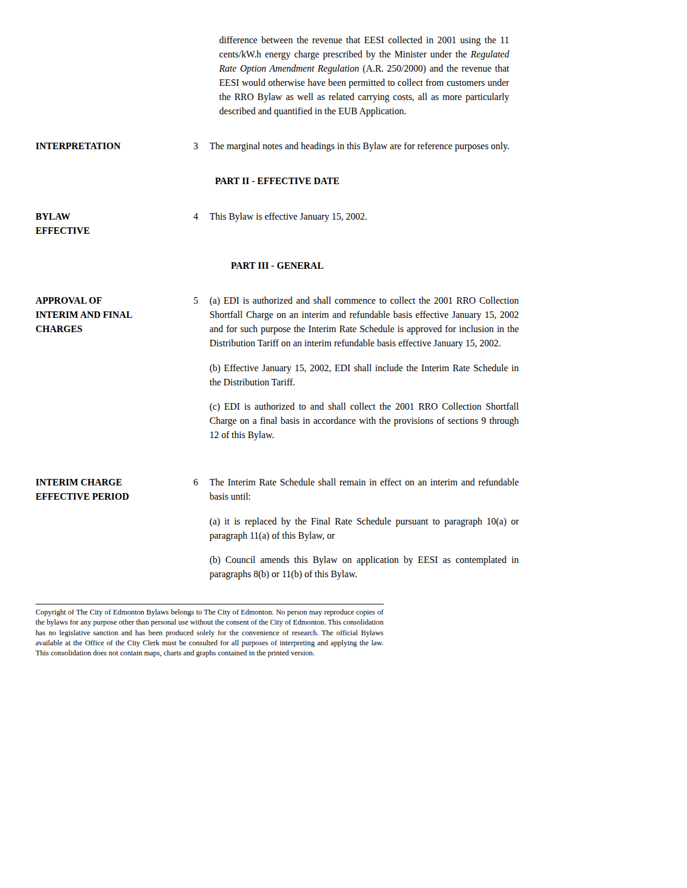difference between the revenue that EESI collected in 2001 using the 11 cents/kW.h energy charge prescribed by the Minister under the Regulated Rate Option Amendment Regulation (A.R. 250/2000) and the revenue that EESI would otherwise have been permitted to collect from customers under the RRO Bylaw as well as related carrying costs, all as more particularly described and quantified in the EUB Application.
INTERPRETATION
3
The marginal notes and headings in this Bylaw are for reference purposes only.
PART II - EFFECTIVE DATE
BYLAW
EFFECTIVE
4
This Bylaw is effective January 15, 2002.
PART III - GENERAL
APPROVAL OF
INTERIM AND FINAL
CHARGES
5
(a) EDI is authorized and shall commence to collect the 2001 RRO Collection Shortfall Charge on an interim and refundable basis effective January 15, 2002 and for such purpose the Interim Rate Schedule is approved for inclusion in the Distribution Tariff on an interim refundable basis effective January 15, 2002.
(b) Effective January 15, 2002, EDI shall include the Interim Rate Schedule in the Distribution Tariff.
(c) EDI is authorized to and shall collect the 2001 RRO Collection Shortfall Charge on a final basis in accordance with the provisions of sections 9 through 12 of this Bylaw.
INTERIM CHARGE
EFFECTIVE PERIOD
6
The Interim Rate Schedule shall remain in effect on an interim and refundable basis until:
(a) it is replaced by the Final Rate Schedule pursuant to paragraph 10(a) or paragraph 11(a) of this Bylaw, or
(b) Council amends this Bylaw on application by EESI as contemplated in paragraphs 8(b) or 11(b) of this Bylaw.
Copyright of The City of Edmonton Bylaws belongs to The City of Edmonton. No person may reproduce copies of the bylaws for any purpose other than personal use without the consent of the City of Edmonton. This consolidation has no legislative sanction and has been produced solely for the convenience of research. The official Bylaws available at the Office of the City Clerk must be consulted for all purposes of interpreting and applying the law. This consolidation does not contain maps, charts and graphs contained in the printed version.